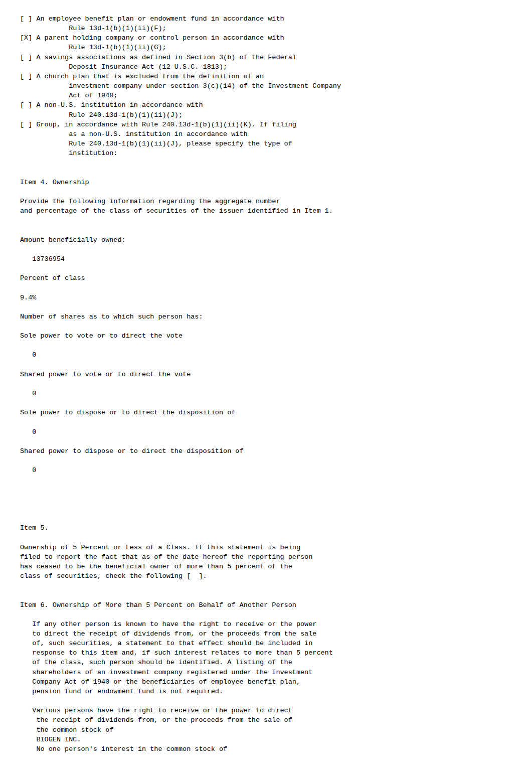[ ] An employee benefit plan or endowment fund in accordance with
            Rule 13d-1(b)(1)(ii)(F);
[X] A parent holding company or control person in accordance with
            Rule 13d-1(b)(1)(ii)(G);
[ ] A savings associations as defined in Section 3(b) of the Federal
            Deposit Insurance Act (12 U.S.C. 1813);
[ ] A church plan that is excluded from the definition of an
            investment company under section 3(c)(14) of the Investment Company
            Act of 1940;
[ ] A non-U.S. institution in accordance with
            Rule 240.13d-1(b)(1)(ii)(J);
[ ] Group, in accordance with Rule 240.13d-1(b)(1)(ii)(K). If filing
            as a non-U.S. institution in accordance with
            Rule 240.13d-1(b)(1)(ii)(J), please specify the type of
            institution:


Item 4. Ownership

Provide the following information regarding the aggregate number
and percentage of the class of securities of the issuer identified in Item 1.


Amount beneficially owned:

   13736954

Percent of class

9.4%

Number of shares as to which such person has:

Sole power to vote or to direct the vote

   0

Shared power to vote or to direct the vote

   0

Sole power to dispose or to direct the disposition of

   0

Shared power to dispose or to direct the disposition of

   0





Item 5.

Ownership of 5 Percent or Less of a Class. If this statement is being
filed to report the fact that as of the date hereof the reporting person
has ceased to be the beneficial owner of more than 5 percent of the
class of securities, check the following [  ].


Item 6. Ownership of More than 5 Percent on Behalf of Another Person

   If any other person is known to have the right to receive or the power
   to direct the receipt of dividends from, or the proceeds from the sale
   of, such securities, a statement to that effect should be included in
   response to this item and, if such interest relates to more than 5 percent
   of the class, such person should be identified. A listing of the
   shareholders of an investment company registered under the Investment
   Company Act of 1940 or the beneficiaries of employee benefit plan,
   pension fund or endowment fund is not required.

   Various persons have the right to receive or the power to direct
    the receipt of dividends from, or the proceeds from the sale of
    the common stock of
    BIOGEN INC.
    No one person's interest in the common stock of